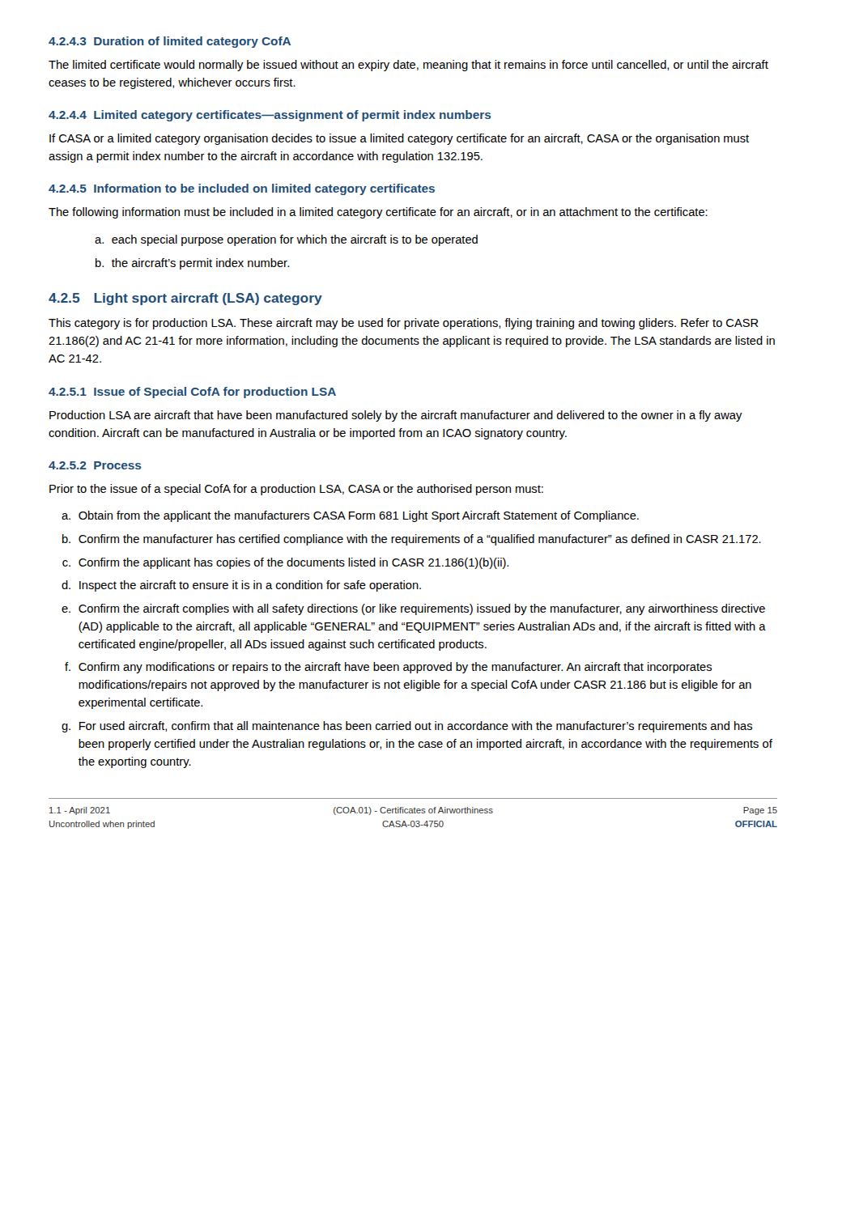4.2.4.3 Duration of limited category CofA
The limited certificate would normally be issued without an expiry date, meaning that it remains in force until cancelled, or until the aircraft ceases to be registered, whichever occurs first.
4.2.4.4 Limited category certificates—assignment of permit index numbers
If CASA or a limited category organisation decides to issue a limited category certificate for an aircraft, CASA or the organisation must assign a permit index number to the aircraft in accordance with regulation 132.195.
4.2.4.5 Information to be included on limited category certificates
The following information must be included in a limited category certificate for an aircraft, or in an attachment to the certificate:
each special purpose operation for which the aircraft is to be operated
the aircraft’s permit index number.
4.2.5 Light sport aircraft (LSA) category
This category is for production LSA. These aircraft may be used for private operations, flying training and towing gliders. Refer to CASR 21.186(2) and AC 21-41 for more information, including the documents the applicant is required to provide. The LSA standards are listed in AC 21-42.
4.2.5.1 Issue of Special CofA for production LSA
Production LSA are aircraft that have been manufactured solely by the aircraft manufacturer and delivered to the owner in a fly away condition. Aircraft can be manufactured in Australia or be imported from an ICAO signatory country.
4.2.5.2 Process
Prior to the issue of a special CofA for a production LSA, CASA or the authorised person must:
Obtain from the applicant the manufacturers CASA Form 681 Light Sport Aircraft Statement of Compliance.
Confirm the manufacturer has certified compliance with the requirements of a “qualified manufacturer” as defined in CASR 21.172.
Confirm the applicant has copies of the documents listed in CASR 21.186(1)(b)(ii).
Inspect the aircraft to ensure it is in a condition for safe operation.
Confirm the aircraft complies with all safety directions (or like requirements) issued by the manufacturer, any airworthiness directive (AD) applicable to the aircraft, all applicable “GENERAL” and “EQUIPMENT” series Australian ADs and, if the aircraft is fitted with a certificated engine/propeller, all ADs issued against such certificated products.
Confirm any modifications or repairs to the aircraft have been approved by the manufacturer. An aircraft that incorporates modifications/repairs not approved by the manufacturer is not eligible for a special CofA under CASR 21.186 but is eligible for an experimental certificate.
For used aircraft, confirm that all maintenance has been carried out in accordance with the manufacturer’s requirements and has been properly certified under the Australian regulations or, in the case of an imported aircraft, in accordance with the requirements of the exporting country.
1.1 - April 2021
Uncontrolled when printed
(COA.01) - Certificates of Airworthiness
CASA-03-4750
Page 15
OFFICIAL